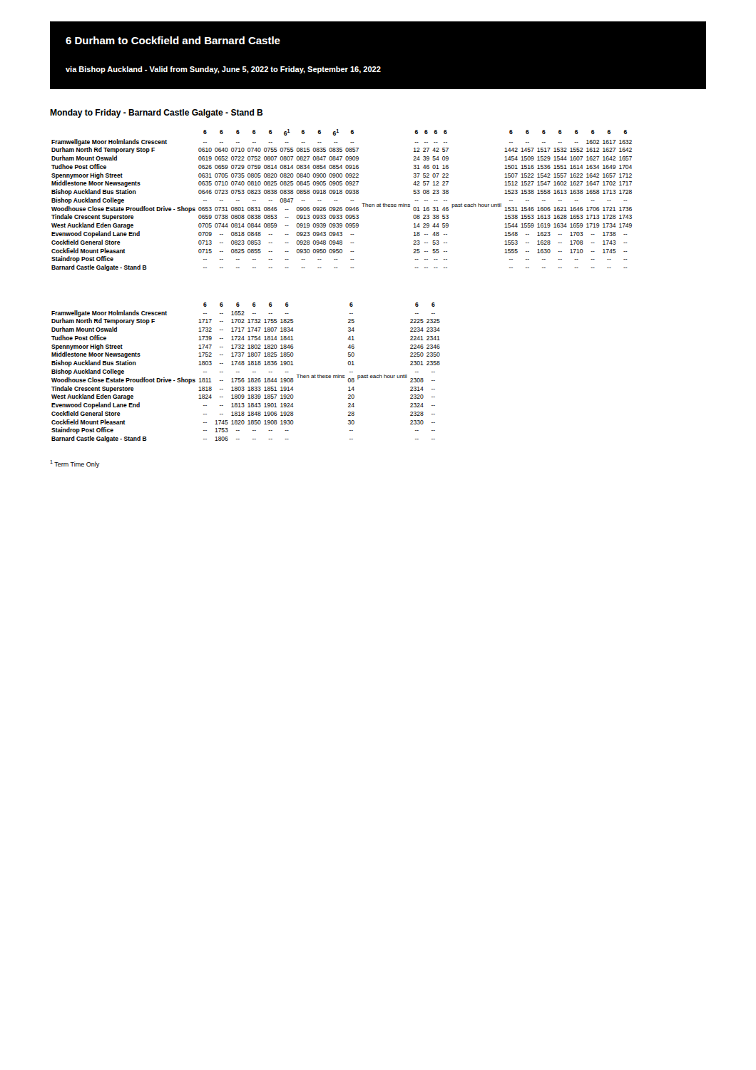6 Durham to Cockfield and Barnard Castle
via Bishop Auckland - Valid from Sunday, June 5, 2022 to Friday, September 16, 2022
Monday to Friday - Barnard Castle Galgate - Stand B
| | 6 | 6 | 6 | 6 | 6 | 6 1 | 6 | 6 | 6 1 | 6 | | 6 | 6 | 6 | 6 | | 6 | 6 | 6 | 6 | 6 | 6 | 6 | 6 |
| --- | --- | --- | --- | --- | --- | --- | --- | --- | --- | --- | --- | --- | --- | --- | --- | --- | --- | --- | --- | --- | --- | --- | --- | --- |
| Framwellgate Moor Holmlands Crescent | -- | -- | -- | -- | -- | -- | -- | -- | -- | -- | | -- | -- | -- | -- | | -- | -- | -- | -- | -- | 1602 | 1617 | 1632 |
| Durham North Rd Temporary Stop F | 0610 | 0640 | 0710 | 0740 | 0755 | 0755 | 0815 | 0835 | 0835 | 0857 | | 12 | 27 | 42 | 57 | | 1442 | 1457 | 1517 | 1532 | 1552 | 1612 | 1627 | 1642 |
| Durham Mount Oswald | 0619 | 0652 | 0722 | 0752 | 0807 | 0807 | 0827 | 0847 | 0847 | 0909 | | 24 | 39 | 54 | 09 | | 1454 | 1509 | 1529 | 1544 | 1607 | 1627 | 1642 | 1657 |
| Tudhoe Post Office | 0626 | 0659 | 0729 | 0759 | 0814 | 0814 | 0834 | 0854 | 0854 | 0916 | | 31 | 46 | 01 | 16 | | 1501 | 1516 | 1536 | 1551 | 1614 | 1634 | 1649 | 1704 |
| Spennymoor High Street | 0631 | 0705 | 0735 | 0805 | 0820 | 0820 | 0840 | 0900 | 0900 | 0922 | | 37 | 52 | 07 | 22 | | 1507 | 1522 | 1542 | 1557 | 1622 | 1642 | 1657 | 1712 |
| Middlestone Moor Newsagents | 0635 | 0710 | 0740 | 0810 | 0825 | 0825 | 0845 | 0905 | 0905 | 0927 | | 42 | 57 | 12 | 27 | | 1512 | 1527 | 1547 | 1602 | 1627 | 1647 | 1702 | 1717 |
| Bishop Auckland Bus Station | 0646 | 0723 | 0753 | 0823 | 0838 | 0838 | 0858 | 0918 | 0918 | 0938 | Then at these mins | 53 | 08 | 23 | 38 | past each hour until | 1523 | 1538 | 1558 | 1613 | 1638 | 1658 | 1713 | 1728 |
| Bishop Auckland College | -- | -- | -- | -- | -- | 0847 | -- | -- | -- | -- | -- | -- | -- | -- | -- | -- | -- | -- | -- | -- | -- | -- |
| Woodhouse Close Estate Proudfoot Drive - Shops | 0653 | 0731 | 0801 | 0831 | 0846 | -- | 0906 | 0926 | 0926 | 0946 | 01 | 16 | 31 | 46 | 1531 | 1546 | 1606 | 1621 | 1646 | 1706 | 1721 | 1736 |
| Tindale Crescent Superstore | 0659 | 0738 | 0808 | 0838 | 0853 | -- | 0913 | 0933 | 0933 | 0953 | 08 | 23 | 38 | 53 | 1538 | 1553 | 1613 | 1628 | 1653 | 1713 | 1728 | 1743 |
| West Auckland Eden Garage | 0705 | 0744 | 0814 | 0844 | 0859 | -- | 0919 | 0939 | 0939 | 0959 | | 14 | 29 | 44 | 59 | | 1544 | 1559 | 1619 | 1634 | 1659 | 1719 | 1734 | 1749 |
| Evenwood Copeland Lane End | 0709 | -- | 0818 | 0848 | -- | -- | 0923 | 0943 | 0943 | -- | | 18 | -- | 48 | -- | | 1548 | -- | 1623 | -- | 1703 | -- | 1738 | -- |
| Cockfield General Store | 0713 | -- | 0823 | 0853 | -- | -- | 0928 | 0948 | 0948 | -- | | 23 | -- | 53 | -- | | 1553 | -- | 1628 | -- | 1708 | -- | 1743 | -- |
| Cockfield Mount Pleasant | 0715 | -- | 0825 | 0855 | -- | -- | 0930 | 0950 | 0950 | -- | | 25 | -- | 55 | -- | | 1555 | -- | 1630 | -- | 1710 | -- | 1745 | -- |
| Staindrop Post Office | -- | -- | -- | -- | -- | -- | -- | -- | -- | -- | | -- | -- | -- | -- | | -- | -- | -- | -- | -- | -- | -- | -- |
| Barnard Castle Galgate - Stand B | -- | -- | -- | -- | -- | -- | -- | -- | -- | -- | | -- | -- | -- | -- | | -- | -- | -- | -- | -- | -- | -- | -- |
| | 6 | 6 | 6 | 6 | 6 | 6 | | 6 | | 6 | 6 |
| --- | --- | --- | --- | --- | --- | --- | --- | --- | --- | --- | --- |
| Framwellgate Moor Holmlands Crescent | -- | -- | 1652 | -- | -- | -- | | -- | | -- | -- |
| Durham North Rd Temporary Stop F | 1717 | -- | 1702 | 1732 | 1755 | 1825 | | 25 | | 2225 | 2325 |
| Durham Mount Oswald | 1732 | -- | 1717 | 1747 | 1807 | 1834 | | 34 | | 2234 | 2334 |
| Tudhoe Post Office | 1739 | -- | 1724 | 1754 | 1814 | 1841 | | 41 | | 2241 | 2341 |
| Spennymoor High Street | 1747 | -- | 1732 | 1802 | 1820 | 1846 | | 46 | | 2246 | 2346 |
| Middlestone Moor Newsagents | 1752 | -- | 1737 | 1807 | 1825 | 1850 | | 50 | | 2250 | 2350 |
| Bishop Auckland Bus Station | 1803 | -- | 1748 | 1818 | 1836 | 1901 | Then at these mins | 01 | past each hour until | 2301 | 2358 |
| Bishop Auckland College | -- | -- | -- | -- | -- | -- | -- | -- | -- |
| Woodhouse Close Estate Proudfoot Drive - Shops | 1811 | -- | 1756 | 1826 | 1844 | 1908 | 08 | 2308 | -- |
| Tindale Crescent Superstore | 1818 | -- | 1803 | 1833 | 1851 | 1914 | 14 | 2314 | -- |
| West Auckland Eden Garage | 1824 | -- | 1809 | 1839 | 1857 | 1920 | | 20 | | 2320 | -- |
| Evenwood Copeland Lane End | -- | -- | 1813 | 1843 | 1901 | 1924 | | 24 | | 2324 | -- |
| Cockfield General Store | -- | -- | 1818 | 1848 | 1906 | 1928 | | 28 | | 2328 | -- |
| Cockfield Mount Pleasant | -- | 1745 | 1820 | 1850 | 1908 | 1930 | | 30 | | 2330 | -- |
| Staindrop Post Office | -- | 1753 | -- | -- | -- | -- | | -- | | -- | -- |
| Barnard Castle Galgate - Stand B | -- | 1806 | -- | -- | -- | -- | | -- | | -- | -- |
1 Term Time Only